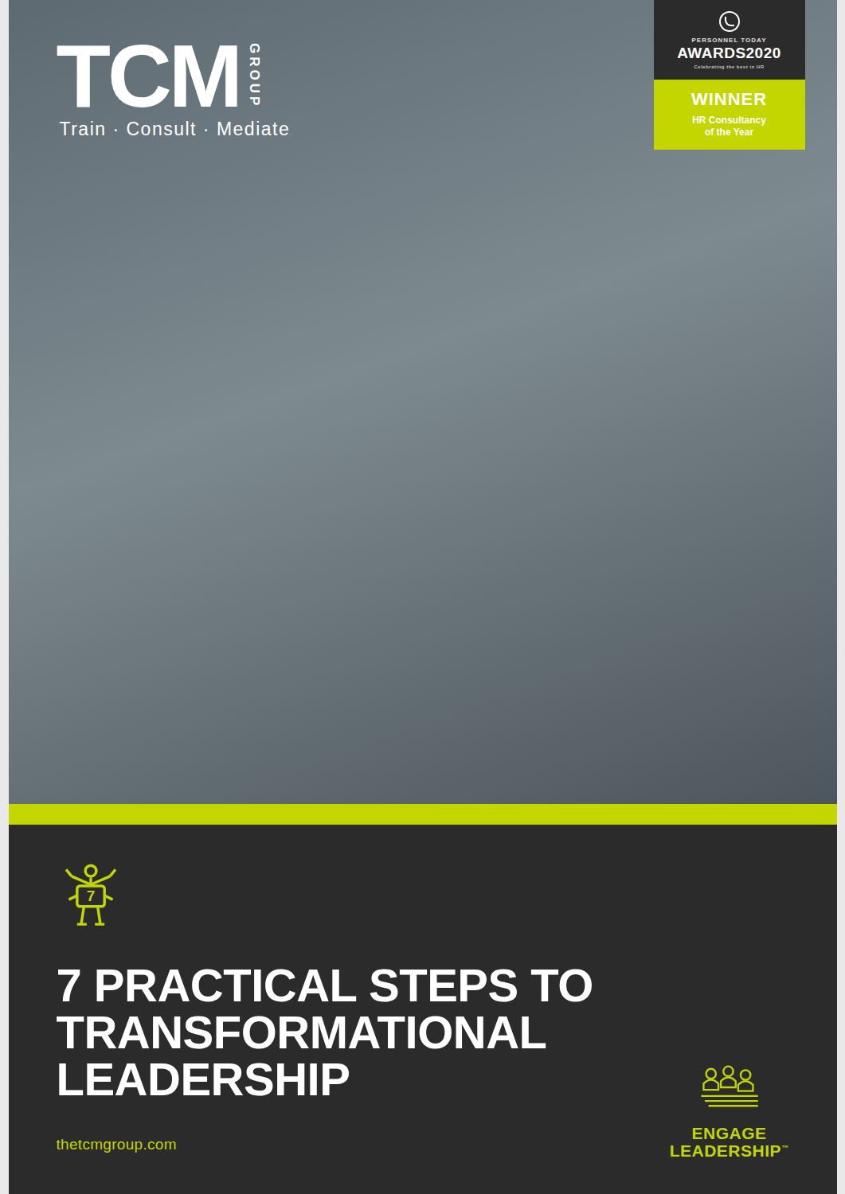TCM GROUP
Train · Consult · Mediate
PERSONNEL TODAY
AWARDS2020
Celebrating the best in HR
WINNER
HR Consultancy
of the Year
7
7 Practical Steps to Transformational Leadership
thetcmgroup.com
ENGAGE
LEADERSHIP™